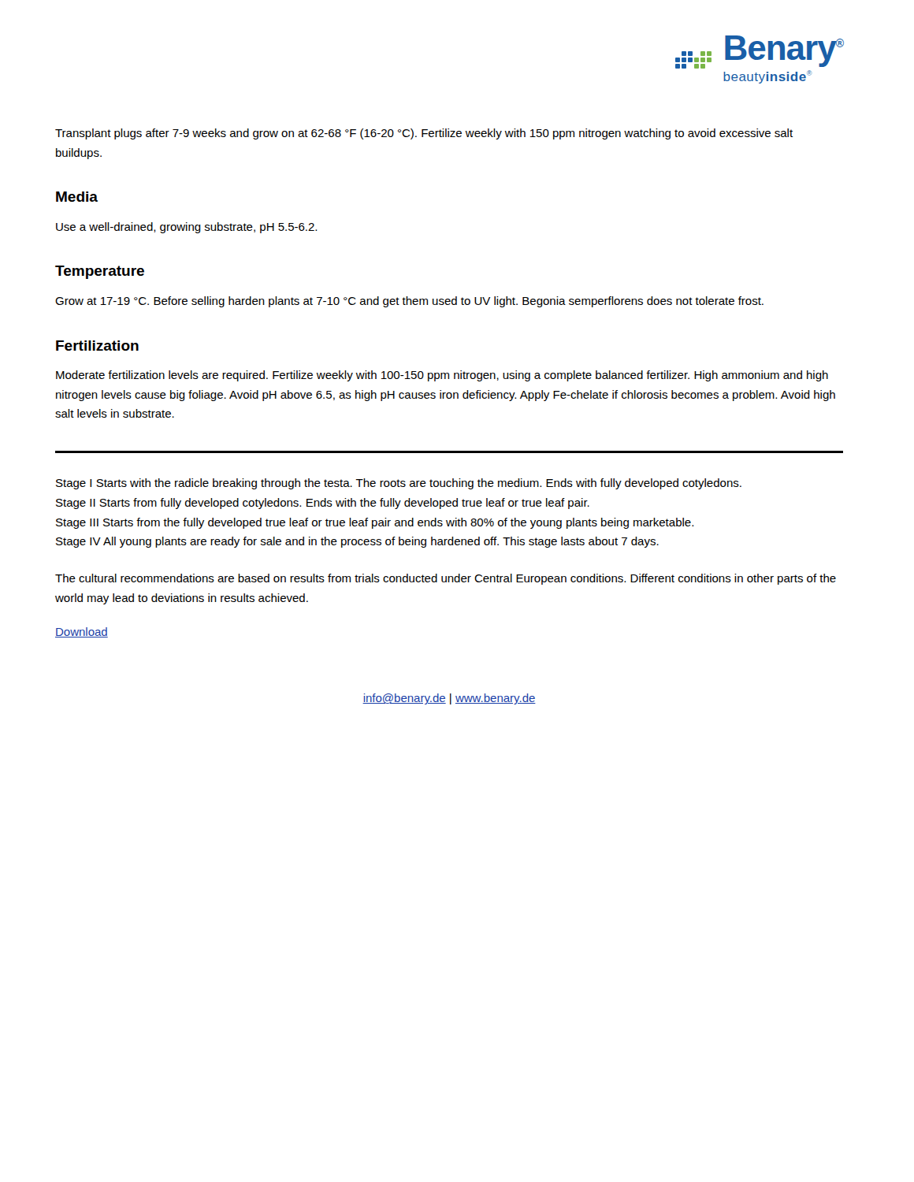Benary®
beautyinside®
Transplant plugs after 7-9 weeks and grow on at 62-68 °F (16-20 °C). Fertilize weekly with 150 ppm nitrogen watching to avoid excessive salt buildups.
Media
Use a well-drained, growing substrate, pH 5.5-6.2.
Temperature
Grow at 17-19 °C. Before selling harden plants at 7-10 °C and get them used to UV light. Begonia semperflorens does not tolerate frost.
Fertilization
Moderate fertilization levels are required. Fertilize weekly with 100-150 ppm nitrogen, using a complete balanced fertilizer. High ammonium and high nitrogen levels cause big foliage. Avoid pH above 6.5, as high pH causes iron deficiency. Apply Fe-chelate if chlorosis becomes a problem. Avoid high salt levels in substrate.
Stage I Starts with the radicle breaking through the testa. The roots are touching the medium. Ends with fully developed cotyledons.
Stage II Starts from fully developed cotyledons. Ends with the fully developed true leaf or true leaf pair.
Stage III Starts from the fully developed true leaf or true leaf pair and ends with 80% of the young plants being marketable.
Stage IV All young plants are ready for sale and in the process of being hardened off. This stage lasts about 7 days.
The cultural recommendations are based on results from trials conducted under Central European conditions. Different conditions in other parts of the world may lead to deviations in results achieved.
Download
info@benary.de | www.benary.de